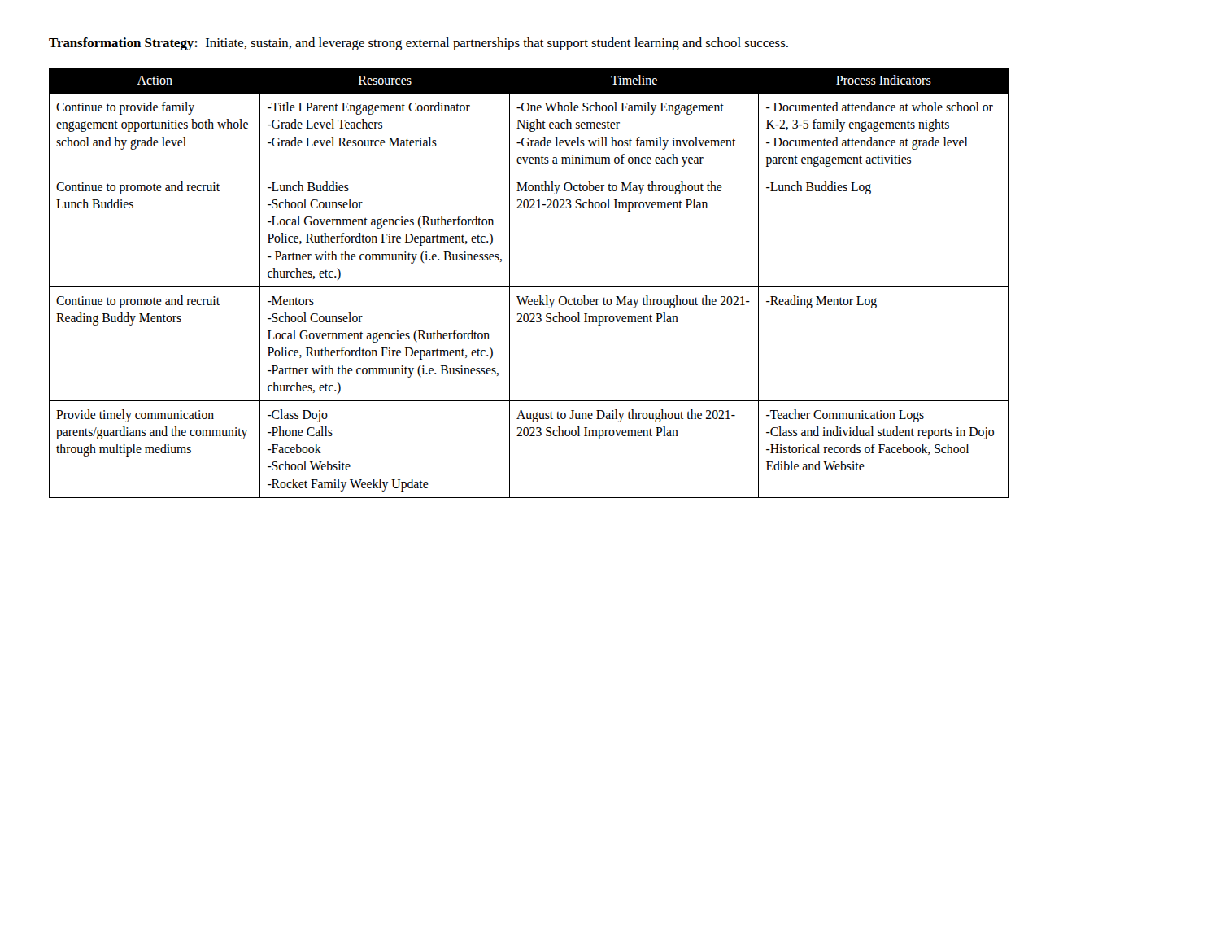Transformation Strategy: Initiate, sustain, and leverage strong external partnerships that support student learning and school success.
| Action | Resources | Timeline | Process Indicators |
| --- | --- | --- | --- |
| Continue to provide family engagement opportunities both whole school and by grade level | -Title I Parent Engagement Coordinator -Grade Level Teachers -Grade Level Resource Materials | -One Whole School Family Engagement Night each semester -Grade levels will host family involvement events a minimum of once each year | - Documented attendance at whole school or K-2, 3-5 family engagements nights - Documented attendance at grade level parent engagement activities |
| Continue to promote and recruit Lunch Buddies | -Lunch Buddies -School Counselor -Local Government agencies (Rutherfordton Police, Rutherfordton Fire Department, etc.) - Partner with the community (i.e. Businesses, churches, etc.) | Monthly October to May throughout the 2021-2023 School Improvement Plan | -Lunch Buddies Log |
| Continue to promote and recruit Reading Buddy Mentors | -Mentors -School Counselor Local Government agencies (Rutherfordton Police, Rutherfordton Fire Department, etc.) -Partner with the community (i.e. Businesses, churches, etc.) | Weekly October to May throughout the 2021-2023 School Improvement Plan | -Reading Mentor Log |
| Provide timely communication parents/guardians and the community through multiple mediums | -Class Dojo -Phone Calls -Facebook -School Website -Rocket Family Weekly Update | August to June Daily throughout the 2021-2023 School Improvement Plan | -Teacher Communication Logs -Class and individual student reports in Dojo -Historical records of Facebook, School Edible and Website |